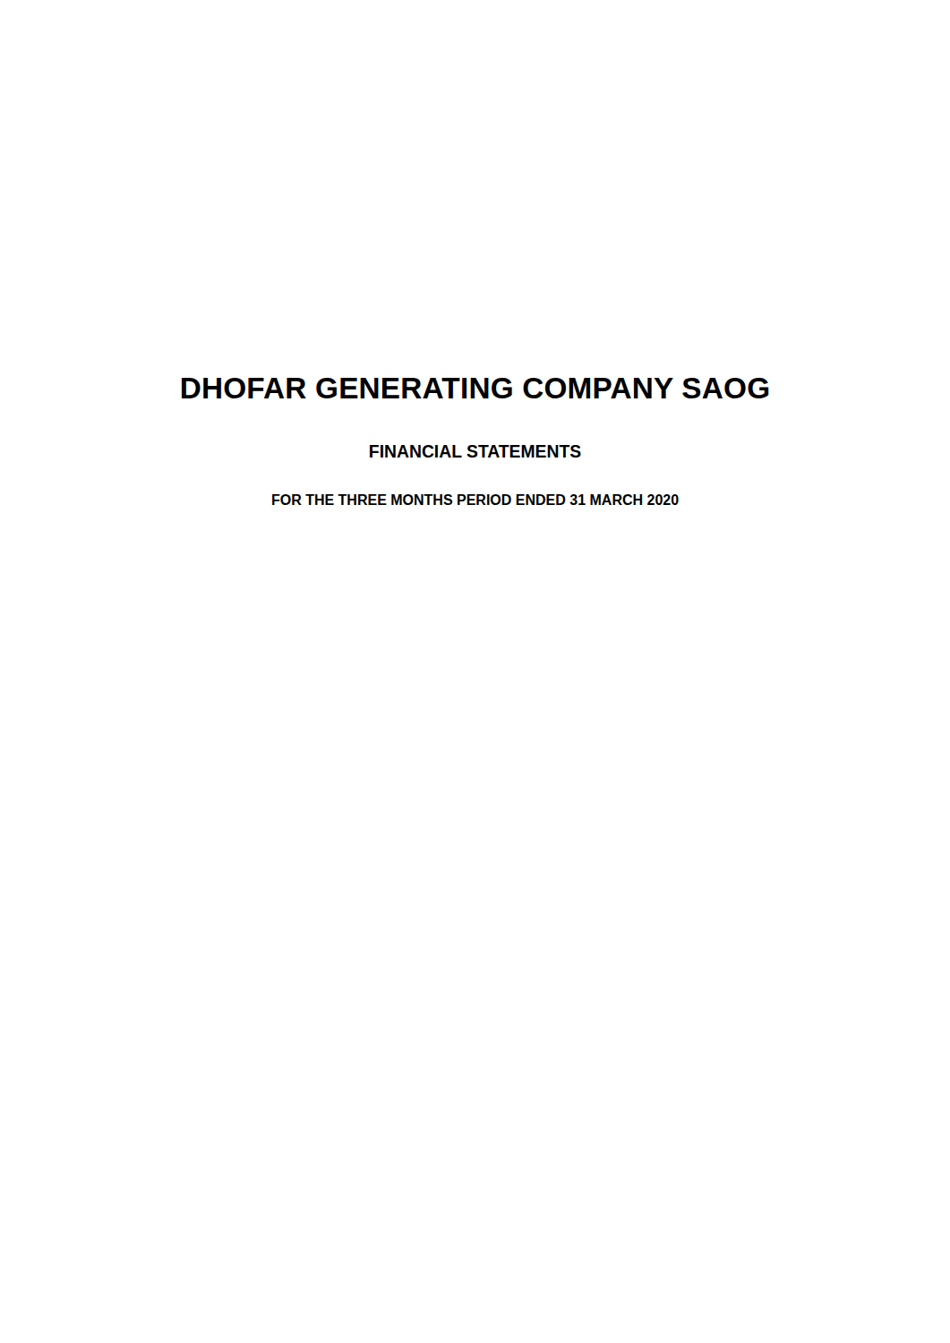DHOFAR GENERATING COMPANY SAOG
FINANCIAL STATEMENTS
FOR THE THREE MONTHS PERIOD ENDED 31 MARCH 2020